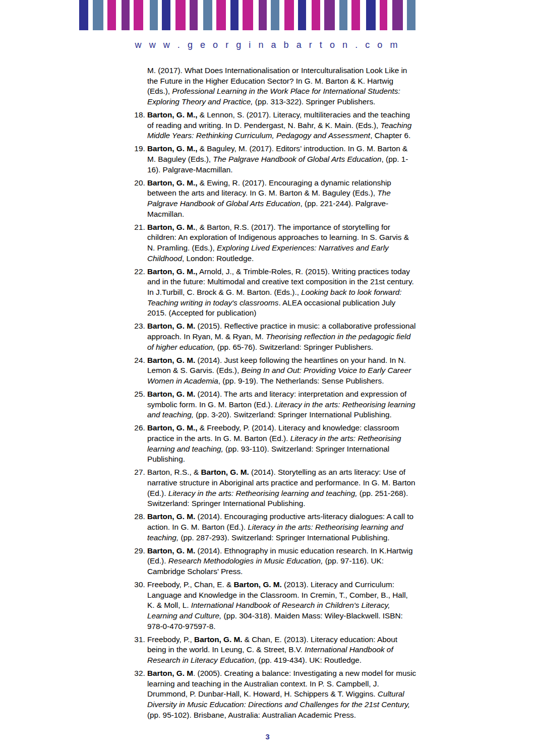w w w . g e o r g i n a b a r t o n . c o m
M. (2017). What Does Internationalisation or Interculturalisation Look Like in the Future in the Higher Education Sector? In G. M. Barton & K. Hartwig (Eds.), Professional Learning in the Work Place for International Students: Exploring Theory and Practice, (pp. 313-322). Springer Publishers.
Barton, G. M., & Lennon, S. (2017). Literacy, multiliteracies and the teaching of reading and writing. In D. Pendergast, N. Bahr, & K. Main. (Eds.), Teaching Middle Years: Rethinking Curriculum, Pedagogy and Assessment, Chapter 6.
Barton, G. M., & Baguley, M. (2017). Editors’ introduction. In G. M. Barton & M. Baguley (Eds.), The Palgrave Handbook of Global Arts Education, (pp. 1-16). Palgrave-Macmillan.
Barton, G. M., & Ewing, R. (2017). Encouraging a dynamic relationship between the arts and literacy. In G. M. Barton & M. Baguley (Eds.), The Palgrave Handbook of Global Arts Education, (pp. 221-244). Palgrave-Macmillan.
Barton, G. M., & Barton, R.S. (2017). The importance of storytelling for children: An exploration of Indigenous approaches to learning. In S. Garvis & N. Pramling. (Eds.), Exploring Lived Experiences: Narratives and Early Childhood, London: Routledge.
Barton, G. M., Arnold, J., & Trimble-Roles, R. (2015). Writing practices today and in the future: Multimodal and creative text composition in the 21st century. In J.Turbill, C. Brock & G. M. Barton. (Eds.)., Looking back to look forward: Teaching writing in today's classrooms. ALEA occasional publication July 2015. (Accepted for publication)
Barton, G. M. (2015). Reflective practice in music: a collaborative professional approach. In Ryan, M. & Ryan, M. Theorising reflection in the pedagogic field of higher education, (pp. 65-76). Switzerland: Springer Publishers.
Barton, G. M. (2014). Just keep following the heartlines on your hand. In N. Lemon & S. Garvis. (Eds.), Being In and Out: Providing Voice to Early Career Women in Academia, (pp. 9-19). The Netherlands: Sense Publishers.
Barton, G. M. (2014). The arts and literacy: interpretation and expression of symbolic form. In G. M. Barton (Ed.). Literacy in the arts: Retheorising learning and teaching, (pp. 3-20). Switzerland: Springer International Publishing.
Barton, G. M., & Freebody, P. (2014). Literacy and knowledge: classroom practice in the arts. In G. M. Barton (Ed.). Literacy in the arts: Retheorising learning and teaching, (pp. 93-110). Switzerland: Springer International Publishing.
Barton, R.S., & Barton, G. M. (2014). Storytelling as an arts literacy: Use of narrative structure in Aboriginal arts practice and performance. In G. M. Barton (Ed.). Literacy in the arts: Retheorising learning and teaching, (pp. 251-268). Switzerland: Springer International Publishing.
Barton, G. M. (2014). Encouraging productive arts-literacy dialogues: A call to action. In G. M. Barton (Ed.). Literacy in the arts: Retheorising learning and teaching, (pp. 287-293). Switzerland: Springer International Publishing.
Barton, G. M. (2014). Ethnography in music education research. In K.Hartwig (Ed.). Research Methodologies in Music Education, (pp. 97-116). UK: Cambridge Scholars’ Press.
Freebody, P., Chan, E. & Barton, G. M. (2013). Literacy and Curriculum: Language and Knowledge in the Classroom. In Cremin, T., Comber, B., Hall, K. & Moll, L. International Handbook of Research in Children's Literacy, Learning and Culture, (pp. 304-318). Maiden Mass: Wiley-Blackwell. ISBN: 978-0-470-97597-8.
Freebody, P., Barton, G. M. & Chan, E. (2013). Literacy education: About being in the world. In Leung, C. & Street, B.V. International Handbook of Research in Literacy Education, (pp. 419-434). UK: Routledge.
Barton, G. M. (2005). Creating a balance: Investigating a new model for music learning and teaching in the Australian context. In P. S. Campbell, J. Drummond, P. Dunbar-Hall, K. Howard, H. Schippers & T. Wiggins. Cultural Diversity in Music Education: Directions and Challenges for the 21st Century, (pp. 95-102). Brisbane, Australia: Australian Academic Press.
3